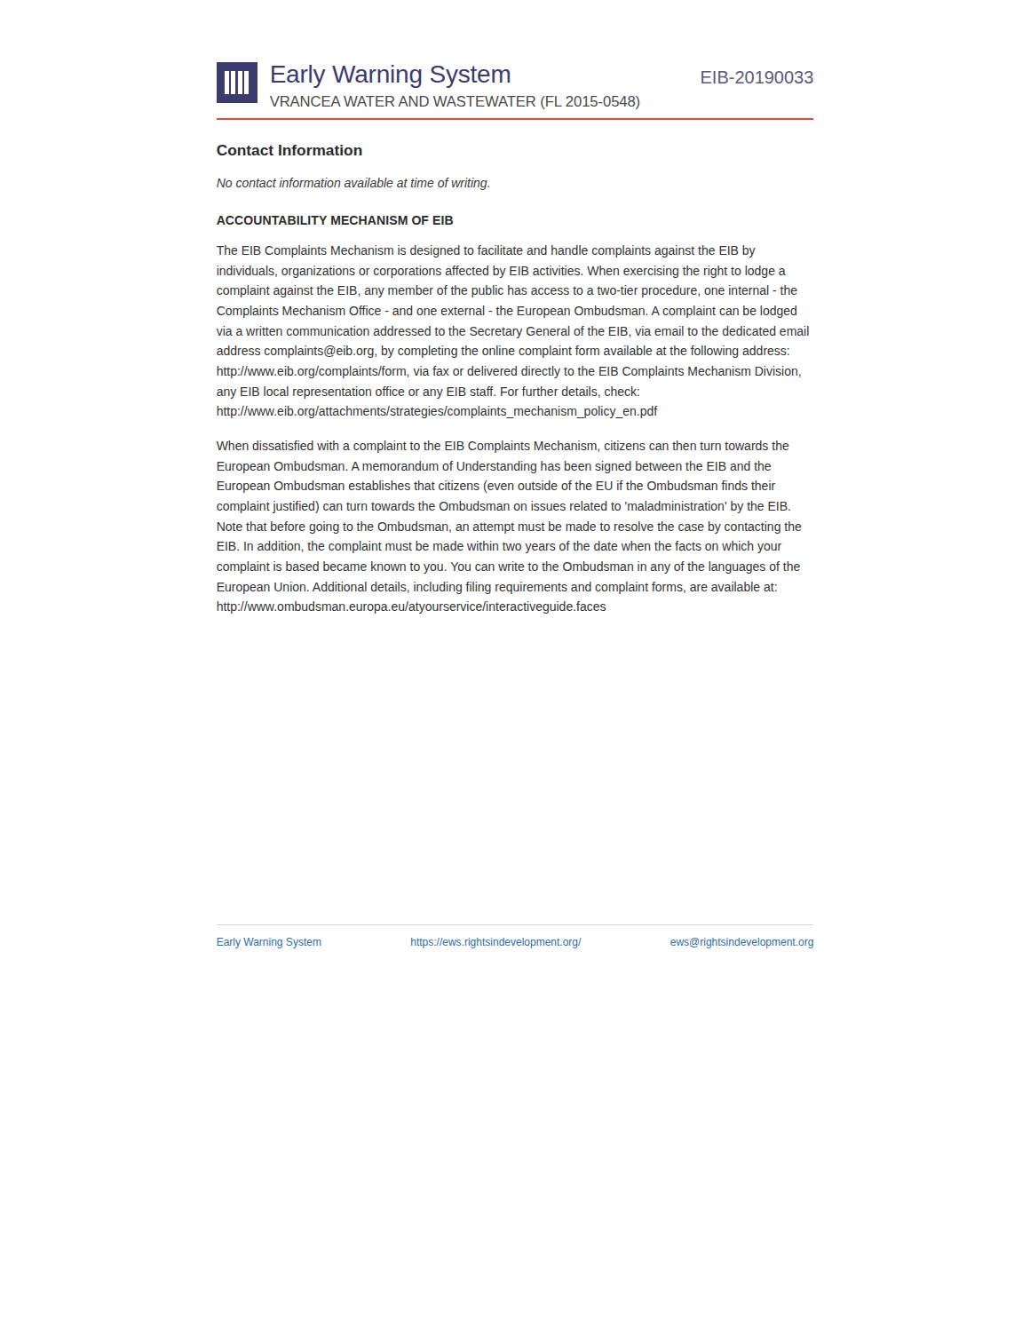Early Warning System
VRANCEA WATER AND WASTEWATER (FL 2015-0548)
EIB-20190033
Contact Information
No contact information available at time of writing.
ACCOUNTABILITY MECHANISM OF EIB
The EIB Complaints Mechanism is designed to facilitate and handle complaints against the EIB by individuals, organizations or corporations affected by EIB activities. When exercising the right to lodge a complaint against the EIB, any member of the public has access to a two-tier procedure, one internal - the Complaints Mechanism Office - and one external - the European Ombudsman. A complaint can be lodged via a written communication addressed to the Secretary General of the EIB, via email to the dedicated email address complaints@eib.org, by completing the online complaint form available at the following address: http://www.eib.org/complaints/form, via fax or delivered directly to the EIB Complaints Mechanism Division, any EIB local representation office or any EIB staff. For further details, check:
http://www.eib.org/attachments/strategies/complaints_mechanism_policy_en.pdf
When dissatisfied with a complaint to the EIB Complaints Mechanism, citizens can then turn towards the European Ombudsman. A memorandum of Understanding has been signed between the EIB and the European Ombudsman establishes that citizens (even outside of the EU if the Ombudsman finds their complaint justified) can turn towards the Ombudsman on issues related to 'maladministration' by the EIB. Note that before going to the Ombudsman, an attempt must be made to resolve the case by contacting the EIB. In addition, the complaint must be made within two years of the date when the facts on which your complaint is based became known to you. You can write to the Ombudsman in any of the languages of the European Union. Additional details, including filing requirements and complaint forms, are available at:
http://www.ombudsman.europa.eu/atyourservice/interactiveguide.faces
Early Warning System https://ews.rightsindevelopment.org/ ews@rightsindevelopment.org